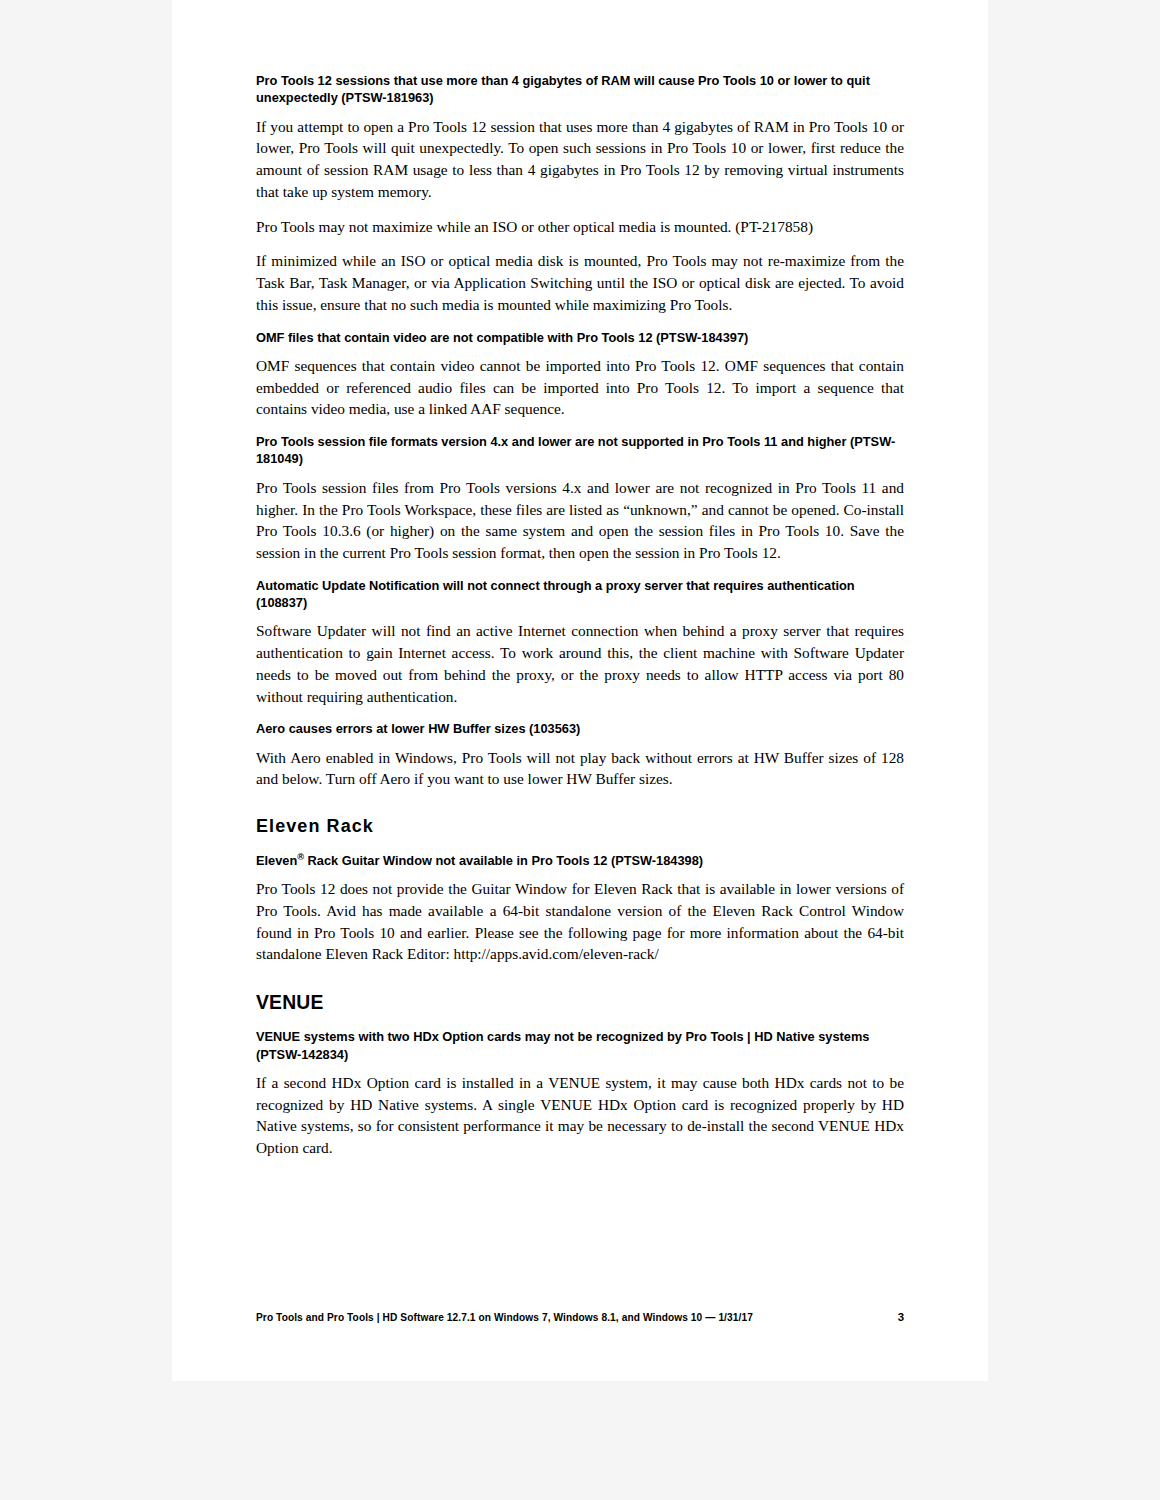Pro Tools 12 sessions that use more than 4 gigabytes of RAM will cause Pro Tools 10 or lower to quit unexpectedly (PTSW-181963)
If you attempt to open a Pro Tools 12 session that uses more than 4 gigabytes of RAM in Pro Tools 10 or lower, Pro Tools will quit unexpectedly. To open such sessions in Pro Tools 10 or lower, first reduce the amount of session RAM usage to less than 4 gigabytes in Pro Tools 12 by removing virtual instruments that take up system memory.
Pro Tools may not maximize while an ISO or other optical media is mounted. (PT-217858)
If minimized while an ISO or optical media disk is mounted, Pro Tools may not re-maximize from the Task Bar, Task Manager, or via Application Switching until the ISO or optical disk are ejected. To avoid this issue, ensure that no such media is mounted while maximizing Pro Tools.
OMF files that contain video are not compatible with Pro Tools 12 (PTSW-184397)
OMF sequences that contain video cannot be imported into Pro Tools 12. OMF sequences that contain embedded or referenced audio files can be imported into Pro Tools 12. To import a sequence that contains video media, use a linked AAF sequence.
Pro Tools session file formats version 4.x and lower are not supported in Pro Tools 11 and higher (PTSW-181049)
Pro Tools session files from Pro Tools versions 4.x and lower are not recognized in Pro Tools 11 and higher. In the Pro Tools Workspace, these files are listed as “unknown,” and cannot be opened. Co-install Pro Tools 10.3.6 (or higher) on the same system and open the session files in Pro Tools 10. Save the session in the current Pro Tools session format, then open the session in Pro Tools 12.
Automatic Update Notification will not connect through a proxy server that requires authentication (108837)
Software Updater will not find an active Internet connection when behind a proxy server that requires authentication to gain Internet access. To work around this, the client machine with Software Updater needs to be moved out from behind the proxy, or the proxy needs to allow HTTP access via port 80 without requiring authentication.
Aero causes errors at lower HW Buffer sizes (103563)
With Aero enabled in Windows, Pro Tools will not play back without errors at HW Buffer sizes of 128 and below. Turn off Aero if you want to use lower HW Buffer sizes.
Eleven Rack
Eleven® Rack Guitar Window not available in Pro Tools 12 (PTSW-184398)
Pro Tools 12 does not provide the Guitar Window for Eleven Rack that is available in lower versions of Pro Tools. Avid has made available a 64-bit standalone version of the Eleven Rack Control Window found in Pro Tools 10 and earlier. Please see the following page for more information about the 64-bit standalone Eleven Rack Editor: http://apps.avid.com/eleven-rack/
VENUE
VENUE systems with two HDx Option cards may not be recognized by Pro Tools | HD Native systems (PTSW-142834)
If a second HDx Option card is installed in a VENUE system, it may cause both HDx cards not to be recognized by HD Native systems. A single VENUE HDx Option card is recognized properly by HD Native systems, so for consistent performance it may be necessary to de-install the second VENUE HDx Option card.
Pro Tools and Pro Tools | HD Software 12.7.1 on Windows 7, Windows 8.1, and Windows 10 — 1/31/17 3